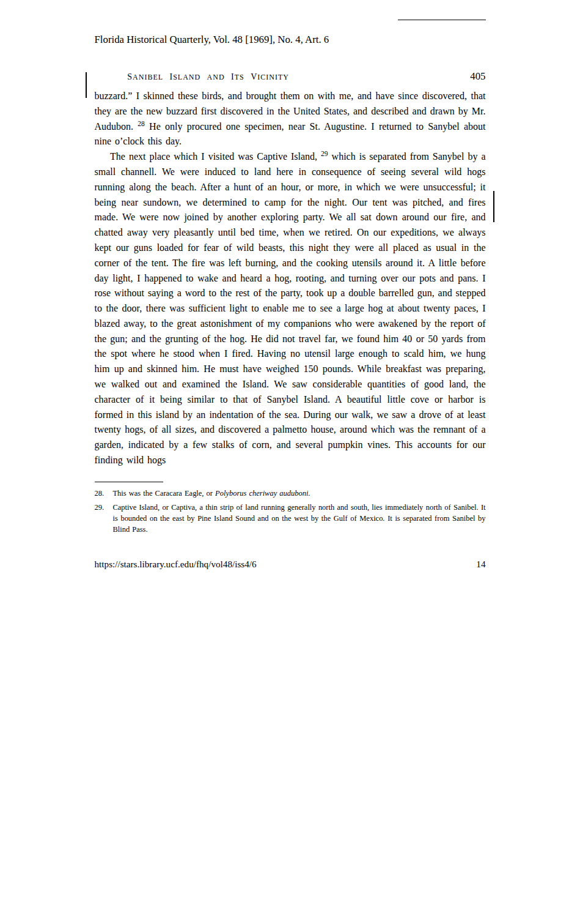Florida Historical Quarterly, Vol. 48 [1969], No. 4, Art. 6
Sanibel Island and Its Vicinity
405
buzzard.” I skinned these birds, and brought them on with me, and have since discovered, that they are the new buzzard first discovered in the United States, and described and drawn by Mr. Audubon. 28 He only procured one specimen, near St. Augustine. I returned to Sanybel about nine o’clock this day.
The next place which I visited was Captive Island, 29 which is separated from Sanybel by a small channell. We were induced to land here in consequence of seeing several wild hogs running along the beach. After a hunt of an hour, or more, in which we were unsuccessful; it being near sundown, we determined to camp for the night. Our tent was pitched, and fires made. We were now joined by another exploring party. We all sat down around our fire, and chatted away very pleasantly until bed time, when we retired. On our expeditions, we always kept our guns loaded for fear of wild beasts, this night they were all placed as usual in the corner of the tent. The fire was left burning, and the cooking utensils around it. A little before day light, I happened to wake and heard a hog, rooting, and turning over our pots and pans. I rose without saying a word to the rest of the party, took up a double barrelled gun, and stepped to the door, there was sufficient light to enable me to see a large hog at about twenty paces, I blazed away, to the great astonishment of my companions who were awakened by the report of the gun; and the grunting of the hog. He did not travel far, we found him 40 or 50 yards from the spot where he stood when I fired. Having no utensil large enough to scald him, we hung him up and skinned him. He must have weighed 150 pounds. While breakfast was preparing, we walked out and examined the Island. We saw considerable quantities of good land, the character of it being similar to that of Sanybel Island. A beautiful little cove or harbor is formed in this island by an indentation of the sea. During our walk, we saw a drove of at least twenty hogs, of all sizes, and discovered a palmetto house, around which was the remnant of a garden, indicated by a few stalks of corn, and several pumpkin vines. This accounts for our finding wild hogs
28. This was the Caracara Eagle, or Polyborus cheriway auduboni.
29. Captive Island, or Captiva, a thin strip of land running generally north and south, lies immediately north of Sanibel. It is bounded on the east by Pine Island Sound and on the west by the Gulf of Mexico. It is separated from Sanibel by Blind Pass.
https://stars.library.ucf.edu/fhq/vol48/iss4/6
14